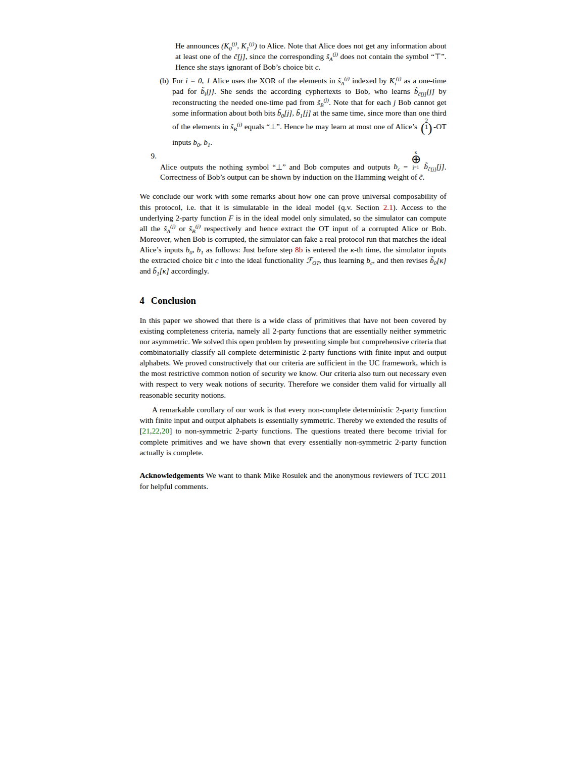He announces (K0(j), K1(j)) to Alice. Note that Alice does not get any information about at least one of the c̃[j], since the corresponding s̃A(j) does not contain the symbol “⊤”. Hence she stays ignorant of Bob’s choice bit c.
(b)
For i = 0, 1 Alice uses the XOR of the elements in s̃A(j) indexed by Ki(j) as a one-time pad for b̃i[j]. She sends the according cyphertexts to Bob, who learns b̃c̃[j][j] by reconstructing the needed one-time pad from s̃B(j). Note that for each j Bob cannot get some information about both bits b̃0[j], b̃1[j] at the same time, since more than one third of the elements in s̃B(j) equals “⊥”. Hence he may learn at most one of Alice’s (2
1)-OT inputs b0, b1.
9.
Alice outputs the nothing symbol “⊥” and Bob computes and outputs bc = κ⊕j=1 b̃c̃[j][j]. Correctness of Bob’s output can be shown by induction on the Hamming weight of c̃.
We conclude our work with some remarks about how one can prove universal composability of this protocol, i.e. that it is simulatable in the ideal model (q.v. Section 2.1). Access to the underlying 2-party function F is in the ideal model only simulated, so the simulator can compute all the s̃A(j) or s̃B(j) respectively and hence extract the OT input of a corrupted Alice or Bob. Moreover, when Bob is corrupted, the simulator can fake a real protocol run that matches the ideal Alice’s inputs b0, b1 as follows: Just before step 8b is entered the κ-th time, the simulator inputs the extracted choice bit c into the ideal functionality ℱOT, thus learning bc, and then revises b̃0[κ] and b̃1[κ] accordingly.
4 Conclusion
In this paper we showed that there is a wide class of primitives that have not been covered by existing completeness criteria, namely all 2-party functions that are essentially neither symmetric nor asymmetric. We solved this open problem by presenting simple but comprehensive criteria that combinatorially classify all complete deterministic 2-party functions with finite input and output alphabets. We proved constructively that our criteria are sufficient in the UC framework, which is the most restrictive common notion of security we know. Our criteria also turn out necessary even with respect to very weak notions of security. Therefore we consider them valid for virtually all reasonable security notions.
A remarkable corollary of our work is that every non-complete deterministic 2-party function with finite input and output alphabets is essentially symmetric. Thereby we extended the results of [21,22,20] to non-symmetric 2-party functions. The questions treated there become trivial for complete primitives and we have shown that every essentially non-symmetric 2-party function actually is complete.
Acknowledgements We want to thank Mike Rosulek and the anonymous reviewers of TCC 2011 for helpful comments.